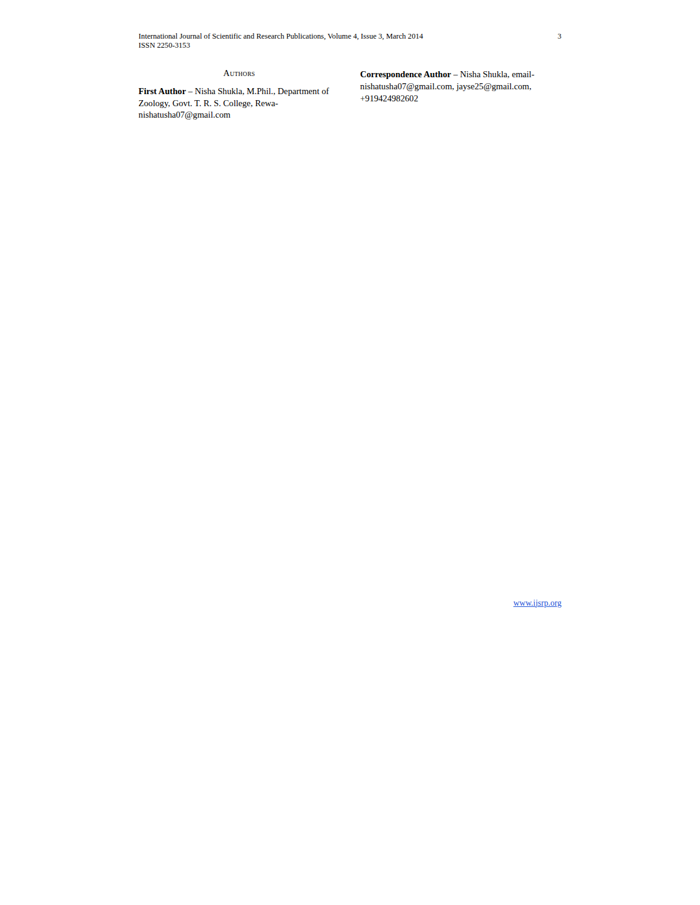International Journal of Scientific and Research Publications, Volume 4, Issue 3, March 2014
ISSN 2250-3153
3
Authors
First Author – Nisha Shukla, M.Phil., Department of Zoology, Govt. T. R. S. College, Rewa- nishatusha07@gmail.com
Correspondence Author – Nisha Shukla, email- nishatusha07@gmail.com, jayse25@gmail.com, +919424982602
www.ijsrp.org